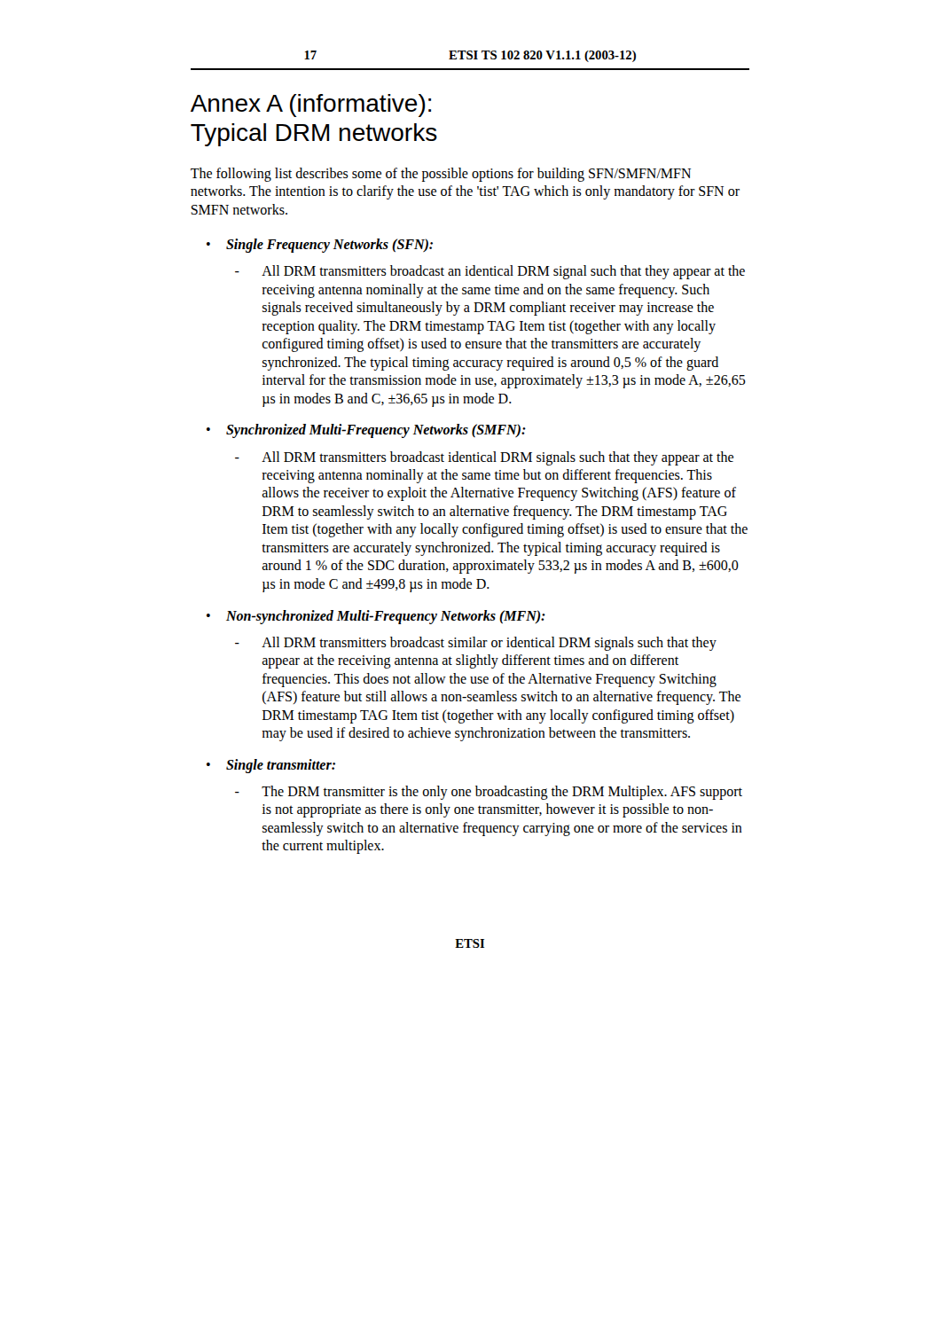17 ETSI TS 102 820 V1.1.1 (2003-12)
Annex A (informative):
Typical DRM networks
The following list describes some of the possible options for building SFN/SMFN/MFN networks. The intention is to clarify the use of the 'tist' TAG which is only mandatory for SFN or SMFN networks.
Single Frequency Networks (SFN):
All DRM transmitters broadcast an identical DRM signal such that they appear at the receiving antenna nominally at the same time and on the same frequency. Such signals received simultaneously by a DRM compliant receiver may increase the reception quality. The DRM timestamp TAG Item tist (together with any locally configured timing offset) is used to ensure that the transmitters are accurately synchronized. The typical timing accuracy required is around 0,5 % of the guard interval for the transmission mode in use, approximately ±13,3 µs in mode A, ±26,65 µs in modes B and C, ±36,65 µs in mode D.
Synchronized Multi-Frequency Networks (SMFN):
All DRM transmitters broadcast identical DRM signals such that they appear at the receiving antenna nominally at the same time but on different frequencies. This allows the receiver to exploit the Alternative Frequency Switching (AFS) feature of DRM to seamlessly switch to an alternative frequency. The DRM timestamp TAG Item tist (together with any locally configured timing offset) is used to ensure that the transmitters are accurately synchronized. The typical timing accuracy required is around 1 % of the SDC duration, approximately 533,2 µs in modes A and B, ±600,0 µs in mode C and ±499,8 µs in mode D.
Non-synchronized Multi-Frequency Networks (MFN):
All DRM transmitters broadcast similar or identical DRM signals such that they appear at the receiving antenna at slightly different times and on different frequencies. This does not allow the use of the Alternative Frequency Switching (AFS) feature but still allows a non-seamless switch to an alternative frequency. The DRM timestamp TAG Item tist (together with any locally configured timing offset) may be used if desired to achieve synchronization between the transmitters.
Single transmitter:
The DRM transmitter is the only one broadcasting the DRM Multiplex. AFS support is not appropriate as there is only one transmitter, however it is possible to non-seamlessly switch to an alternative frequency carrying one or more of the services in the current multiplex.
ETSI